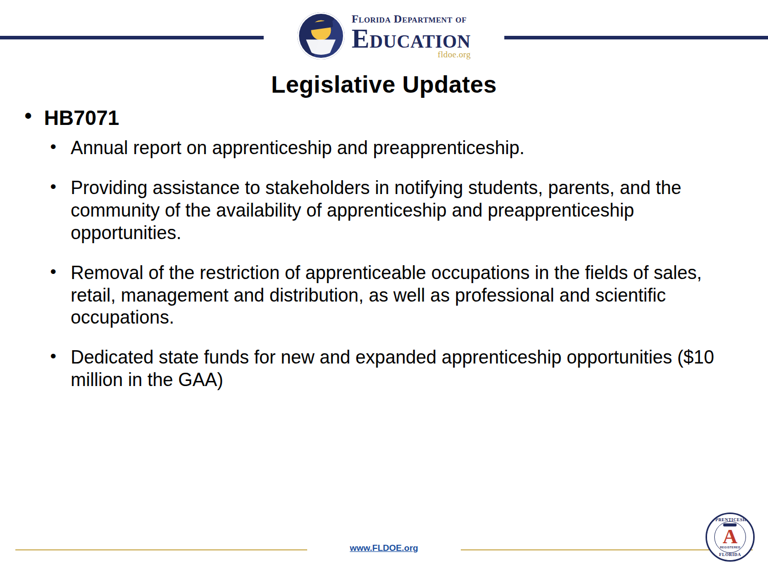Florida Department of
Education
fldoe.org
Legislative Updates
HB7071
Annual report on apprenticeship and preapprenticeship.
Providing assistance to stakeholders in notifying students, parents, and the community of the availability of apprenticeship and preapprenticeship opportunities.
Removal of the restriction of apprenticeable occupations in the fields of sales, retail, management and distribution, as well as professional and scientific occupations.
Dedicated state funds for new and expanded apprenticeship opportunities ($10 million in the GAA)
www.FLDOE.org
APPRENTICESHIP
A
REGISTERED
FLORIDA